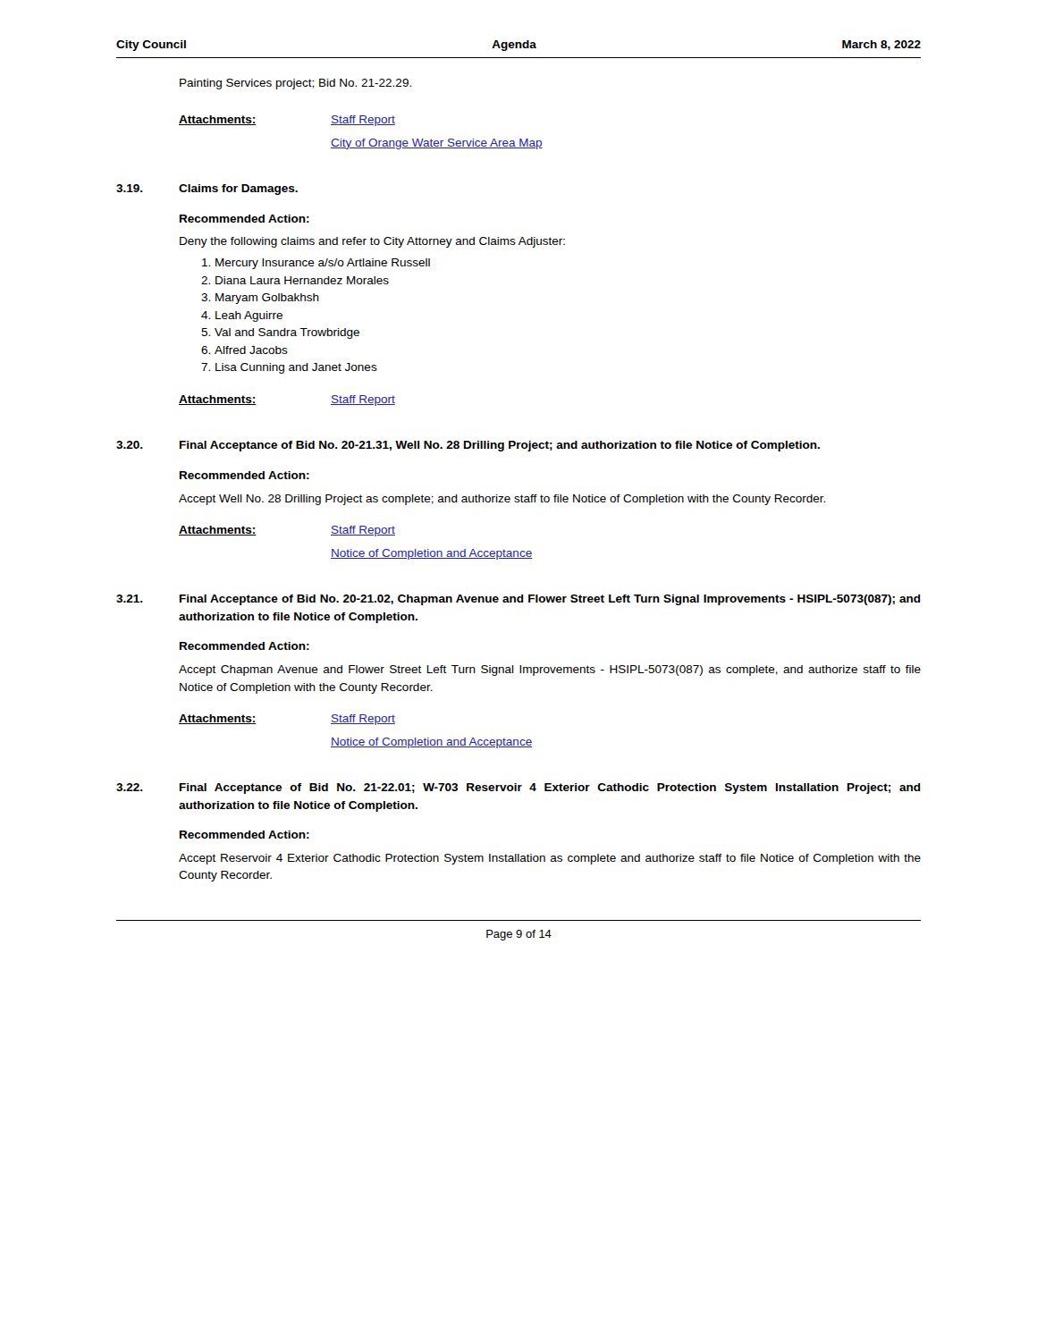City Council
Agenda
March 8, 2022
Painting Services project; Bid No. 21-22.29.
Attachments:
Staff Report City of Orange Water Service Area Map
3.19.
Claims for Damages.
Recommended Action:
Deny the following claims and refer to City Attorney and Claims Adjuster:
Mercury Insurance a/s/o Artlaine Russell
Diana Laura Hernandez Morales
Maryam Golbakhsh
Leah Aguirre
Val and Sandra Trowbridge
Alfred Jacobs
Lisa Cunning and Janet Jones
Attachments:
Staff Report
3.20.
Final Acceptance of Bid No. 20-21.31, Well No. 28 Drilling Project; and authorization to file Notice of Completion.
Recommended Action:
Accept Well No. 28 Drilling Project as complete; and authorize staff to file Notice of Completion with the County Recorder.
Attachments:
Staff Report Notice of Completion and Acceptance
3.21.
Final Acceptance of Bid No. 20-21.02, Chapman Avenue and Flower Street Left Turn Signal Improvements - HSIPL-5073(087); and authorization to file Notice of Completion.
Recommended Action:
Accept Chapman Avenue and Flower Street Left Turn Signal Improvements - HSIPL-5073(087) as complete, and authorize staff to file Notice of Completion with the County Recorder.
Attachments:
Staff Report Notice of Completion and Acceptance
3.22.
Final Acceptance of Bid No. 21-22.01; W-703 Reservoir 4 Exterior Cathodic Protection System Installation Project; and authorization to file Notice of Completion.
Recommended Action:
Accept Reservoir 4 Exterior Cathodic Protection System Installation as complete and authorize staff to file Notice of Completion with the County Recorder.
Page 9 of 14